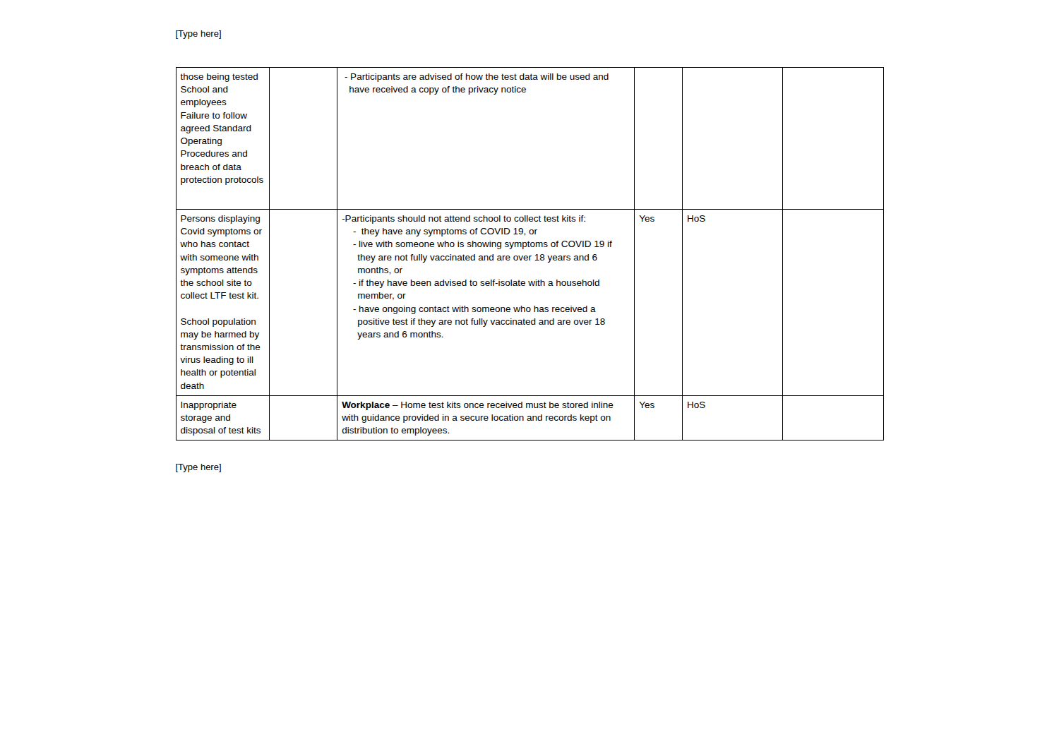[Type here]
| those being tested School and employees Failure to follow agreed Standard Operating Procedures and breach of data protection protocols | | - Participants are advised of how the test data will be used and have received a copy of the privacy notice | | | |
| Persons displaying Covid symptoms or who has contact with someone with symptoms attends the school site to collect LTF test kit. School population may be harmed by transmission of the virus leading to ill health or potential death | | -Participants should not attend school to collect test kits if: - they have any symptoms of COVID 19, or - live with someone who is showing symptoms of COVID 19 if they are not fully vaccinated and are over 18 years and 6 months, or - if they have been advised to self-isolate with a household member, or - have ongoing contact with someone who has received a positive test if they are not fully vaccinated and are over 18 years and 6 months. | Yes | HoS | |
| Inappropriate storage and disposal of test kits | | Workplace – Home test kits once received must be stored inline with guidance provided in a secure location and records kept on distribution to employees. | Yes | HoS | |
[Type here]